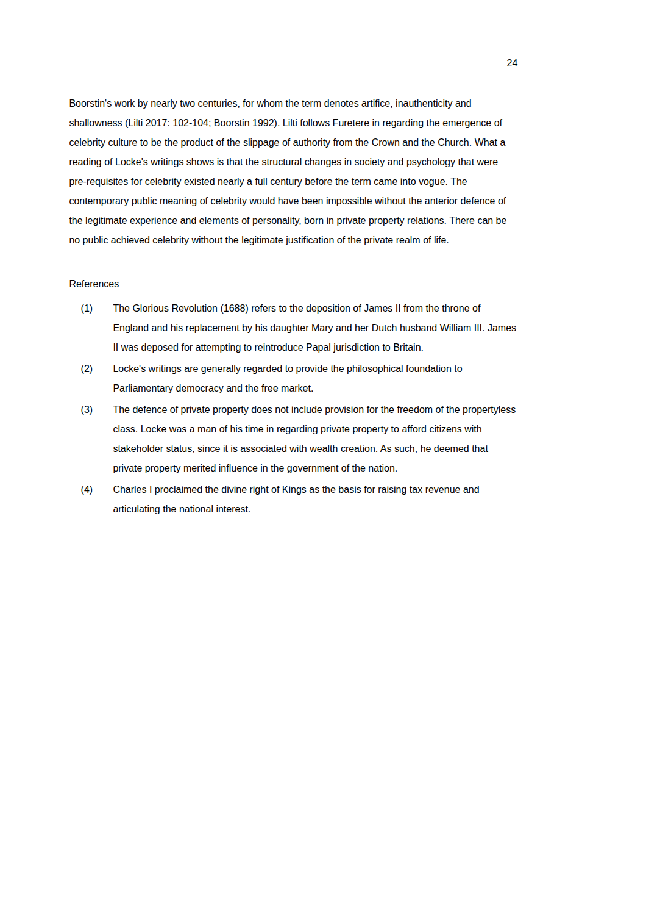24
Boorstin's work by nearly two centuries, for whom the term denotes artifice, inauthenticity and shallowness (Lilti 2017: 102-104; Boorstin 1992). Lilti follows Furetere in regarding the emergence of celebrity culture to be the product of the slippage of authority from the Crown and the Church. What a reading of Locke's writings shows is that the structural changes in society and psychology that were pre-requisites for celebrity existed nearly a full century before the term came into vogue. The contemporary public meaning of celebrity would have been impossible without the anterior defence of the legitimate experience and elements of personality, born in private property relations. There can be no public achieved celebrity without the legitimate justification of the private realm of life.
References
The Glorious Revolution (1688) refers to the deposition of James II from the throne of England and his replacement by his daughter Mary and her Dutch husband William III. James II was deposed for attempting to reintroduce Papal jurisdiction to Britain.
Locke's writings are generally regarded to provide the philosophical foundation to Parliamentary democracy and the free market.
The defence of private property does not include provision for the freedom of the propertyless class. Locke was a man of his time in regarding private property to afford citizens with stakeholder status, since it is associated with wealth creation. As such, he deemed that private property merited influence in the government of the nation.
Charles I proclaimed the divine right of Kings as the basis for raising tax revenue and articulating the national interest.